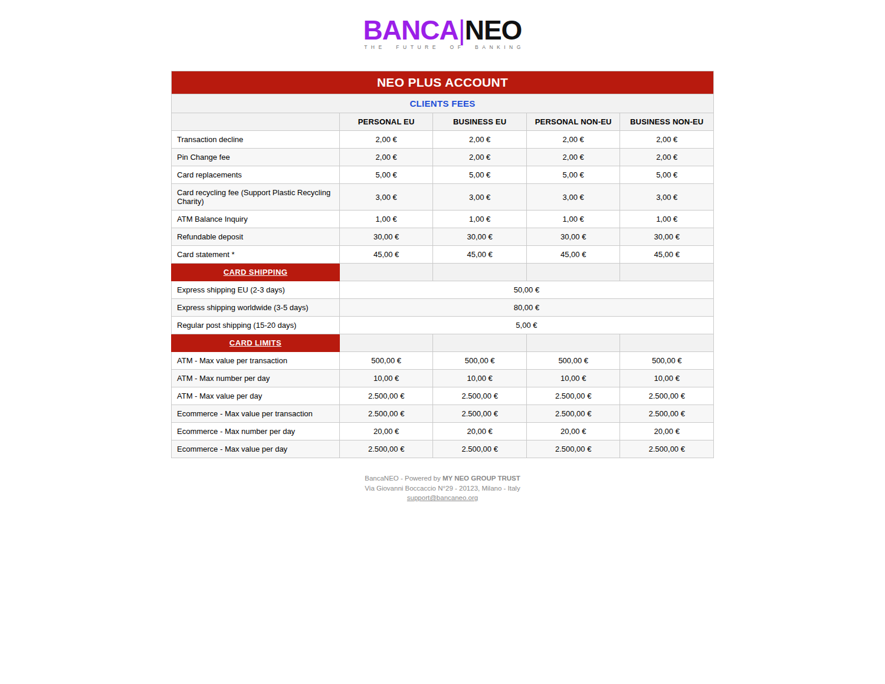BANCA|NEO
THE FUTURE OF BANKING
| NEO PLUS ACCOUNT |
| CLIENTS FEES |
| | PERSONAL EU | BUSINESS EU | PERSONAL NON-EU | BUSINESS NON-EU |
| Transaction decline | 2,00 € | 2,00 € | 2,00 € | 2,00 € |
| Pin Change fee | 2,00 € | 2,00 € | 2,00 € | 2,00 € |
| Card replacements | 5,00 € | 5,00 € | 5,00 € | 5,00 € |
| Card recycling fee (Support Plastic Recycling Charity) | 3,00 € | 3,00 € | 3,00 € | 3,00 € |
| ATM Balance Inquiry | 1,00 € | 1,00 € | 1,00 € | 1,00 € |
| Refundable deposit | 30,00 € | 30,00 € | 30,00 € | 30,00 € |
| Card statement * | 45,00 € | 45,00 € | 45,00 € | 45,00 € |
| CARD SHIPPING | | | | |
| Express shipping EU (2-3 days) | 50,00 € |
| Express shipping worldwide (3-5 days) | 80,00 € |
| Regular post shipping (15-20 days) | 5,00 € |
| CARD LIMITS | | | | |
| ATM - Max value per transaction | 500,00 € | 500,00 € | 500,00 € | 500,00 € |
| ATM - Max number per day | 10,00 € | 10,00 € | 10,00 € | 10,00 € |
| ATM - Max value per day | 2.500,00 € | 2.500,00 € | 2.500,00 € | 2.500,00 € |
| Ecommerce - Max value per transaction | 2.500,00 € | 2.500,00 € | 2.500,00 € | 2.500,00 € |
| Ecommerce - Max number per day | 20,00 € | 20,00 € | 20,00 € | 20,00 € |
| Ecommerce - Max value per day | 2.500,00 € | 2.500,00 € | 2.500,00 € | 2.500,00 € |
BancaNEO - Powered by MY NEO GROUP TRUST
Via Giovanni Boccaccio N°29 - 20123, Milano - Italy
support@bancaneo.org